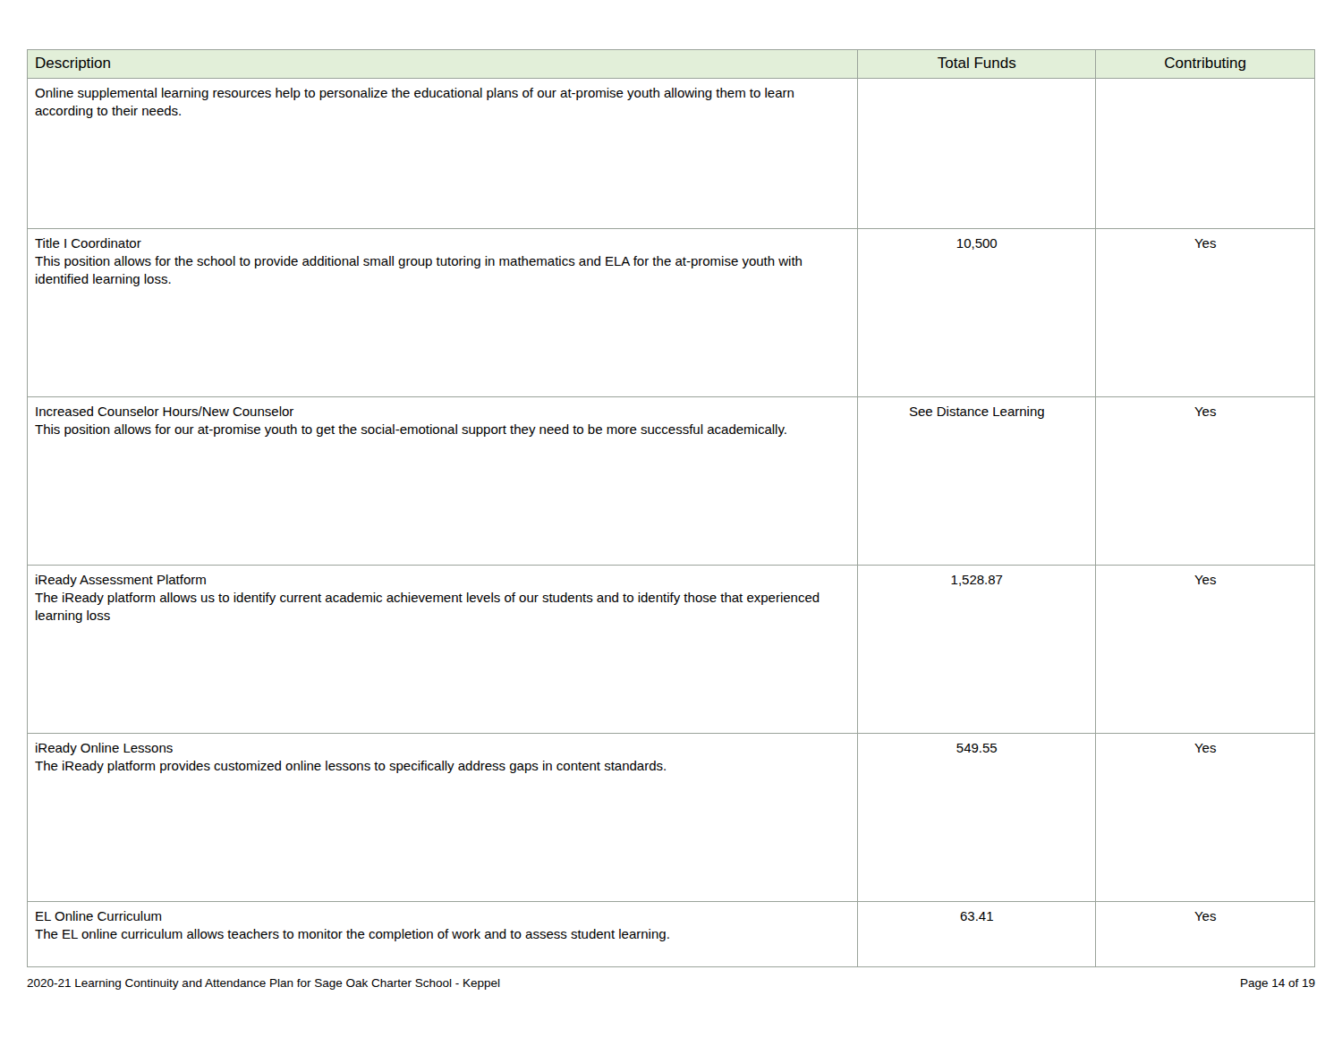| Description | Total Funds | Contributing |
| --- | --- | --- |
| Online supplemental learning resources help to personalize the educational plans of our at-promise youth allowing them to learn according to their needs. | | |
| Title I Coordinator This position allows for the school to provide additional small group tutoring in mathematics and ELA for the at-promise youth with identified learning loss. | 10,500 | Yes |
| Increased Counselor Hours/New Counselor This position allows for our at-promise youth to get the social-emotional support they need to be more successful academically. | See Distance Learning | Yes |
| iReady Assessment Platform The iReady platform allows us to identify current academic achievement levels of our students and to identify those that experienced learning loss | 1,528.87 | Yes |
| iReady Online Lessons The iReady platform provides customized online lessons to specifically address gaps in content standards. | 549.55 | Yes |
| EL Online Curriculum The EL online curriculum allows teachers to monitor the completion of work and to assess student learning. | 63.41 | Yes |
2020-21 Learning Continuity and Attendance Plan for Sage Oak Charter School - Keppel Page 14 of 19